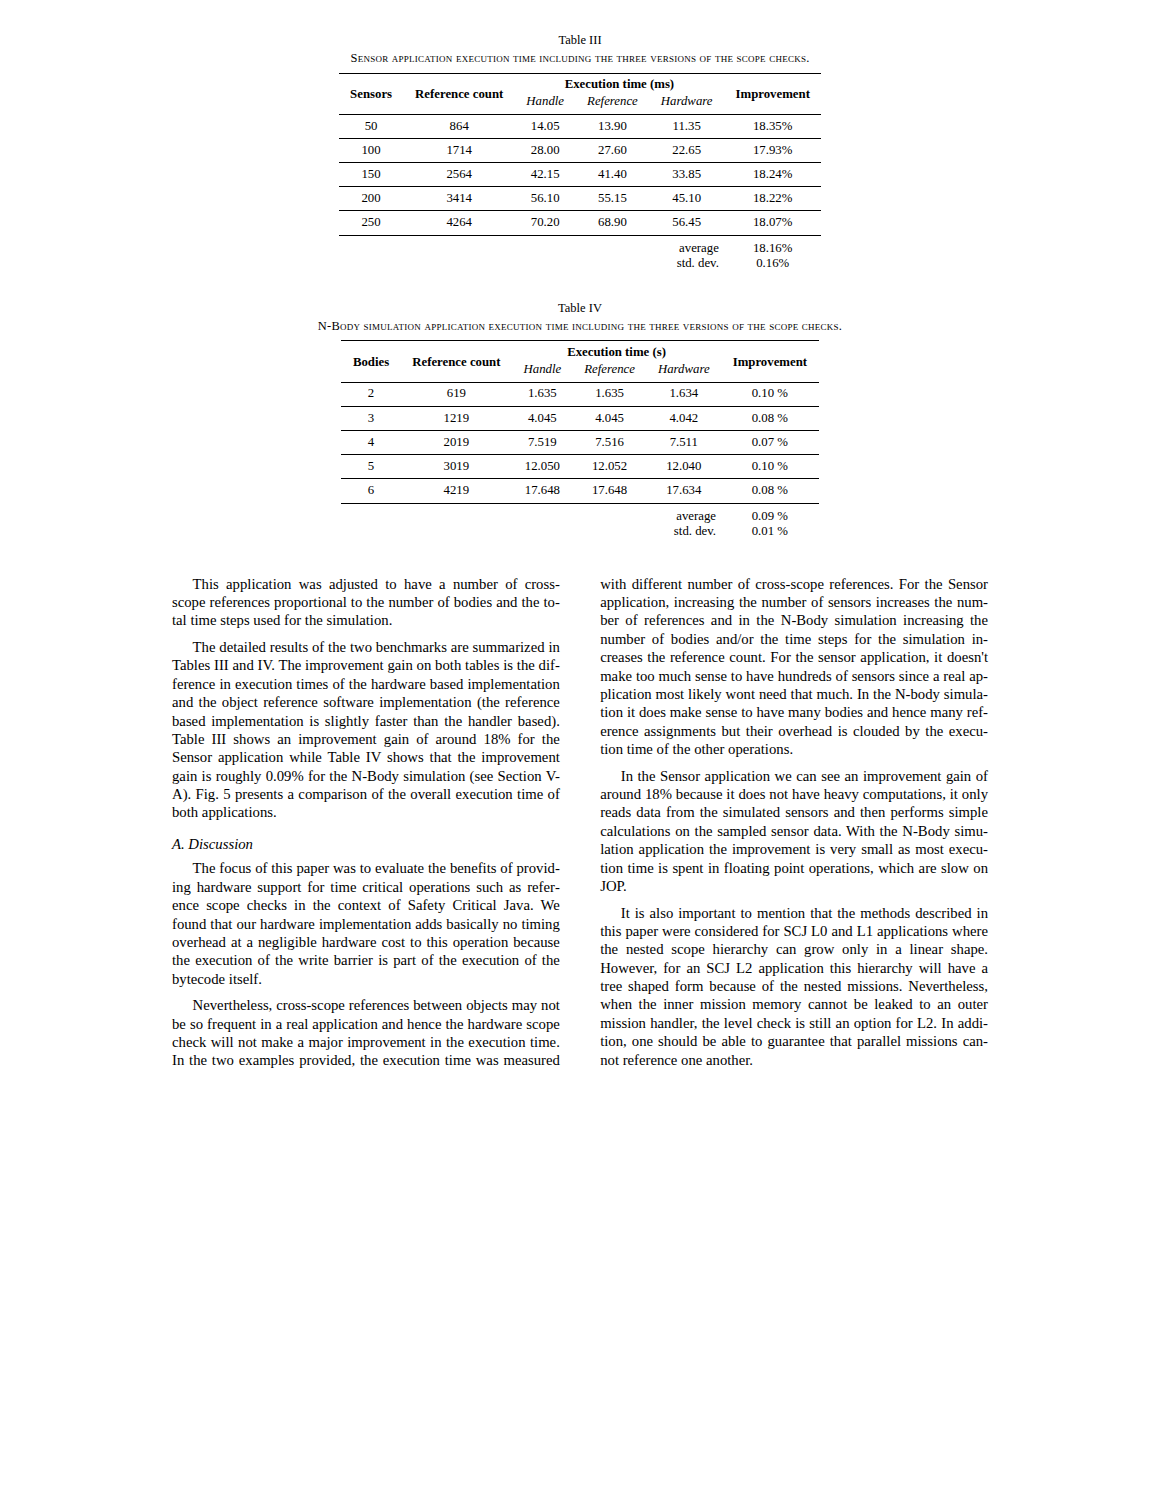Table III Sensor application execution time including the three versions of the scope checks.
| Sensors | Reference count | Execution time (ms) | Improvement |
| --- | --- | --- | --- |
| Handle | Reference | Hardware |
| 50 | 864 | 14.05 | 13.90 | 11.35 | 18.35% |
| 100 | 1714 | 28.00 | 27.60 | 22.65 | 17.93% |
| 150 | 2564 | 42.15 | 41.40 | 33.85 | 18.24% |
| 200 | 3414 | 56.10 | 55.15 | 45.10 | 18.22% |
| 250 | 4264 | 70.20 | 68.90 | 56.45 | 18.07% |
| | | | | average std. dev. | 18.16% 0.16% |
Table IV N-Body simulation application execution time including the three versions of the scope checks.
| Bodies | Reference count | Execution time (s) | Improvement |
| --- | --- | --- | --- |
| Handle | Reference | Hardware |
| 2 | 619 | 1.635 | 1.635 | 1.634 | 0.10 % |
| 3 | 1219 | 4.045 | 4.045 | 4.042 | 0.08 % |
| 4 | 2019 | 7.519 | 7.516 | 7.511 | 0.07 % |
| 5 | 3019 | 12.050 | 12.052 | 12.040 | 0.10 % |
| 6 | 4219 | 17.648 | 17.648 | 17.634 | 0.08 % |
| | | | | average std. dev. | 0.09 % 0.01 % |
This application was adjusted to have a number of cross-scope references proportional to the number of bodies and the total time steps used for the simulation.
The detailed results of the two benchmarks are summarized in Tables III and IV. The improvement gain on both tables is the difference in execution times of the hardware based implementation and the object reference software implementation (the reference based implementation is slightly faster than the handler based). Table III shows an improvement gain of around 18% for the Sensor application while Table IV shows that the improvement gain is roughly 0.09% for the N-Body simulation (see Section V-A). Fig. 5 presents a comparison of the overall execution time of both applications.
A. Discussion
The focus of this paper was to evaluate the benefits of providing hardware support for time critical operations such as reference scope checks in the context of Safety Critical Java. We found that our hardware implementation adds basically no timing overhead at a negligible hardware cost to this operation because the execution of the write barrier is part of the execution of the bytecode itself.
Nevertheless, cross-scope references between objects may not be so frequent in a real application and hence the hardware scope check will not make a major improvement in the execution time. In the two examples provided, the execution time was measured with different number of cross-scope references. For the Sensor application, increasing the number of sensors increases the number of references and in the N-Body simulation increasing the number of bodies and/or the time steps for the simulation increases the reference count. For the sensor application, it doesn't make too much sense to have hundreds of sensors since a real application most likely wont need that much. In the N-body simulation it does make sense to have many bodies and hence many reference assignments but their overhead is clouded by the execution time of the other operations.
In the Sensor application we can see an improvement gain of around 18% because it does not have heavy computations, it only reads data from the simulated sensors and then performs simple calculations on the sampled sensor data. With the N-Body simulation application the improvement is very small as most execution time is spent in floating point operations, which are slow on JOP.
It is also important to mention that the methods described in this paper were considered for SCJ L0 and L1 applications where the nested scope hierarchy can grow only in a linear shape. However, for an SCJ L2 application this hierarchy will have a tree shaped form because of the nested missions. Nevertheless, when the inner mission memory cannot be leaked to an outer mission handler, the level check is still an option for L2. In addition, one should be able to guarantee that parallel missions cannot reference one another.